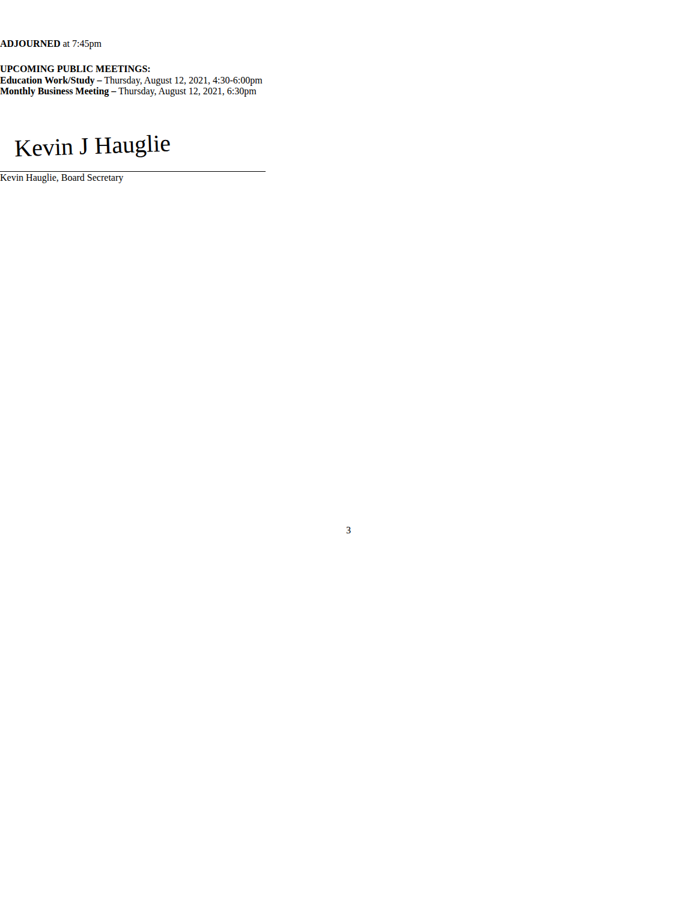ADJOURNED at 7:45pm
UPCOMING PUBLIC MEETINGS:
Education Work/Study – Thursday, August 12, 2021, 4:30-6:00pm
Monthly Business Meeting – Thursday, August 12, 2021, 6:30pm
Kevin J Hauglie
Kevin Hauglie, Board Secretary
3